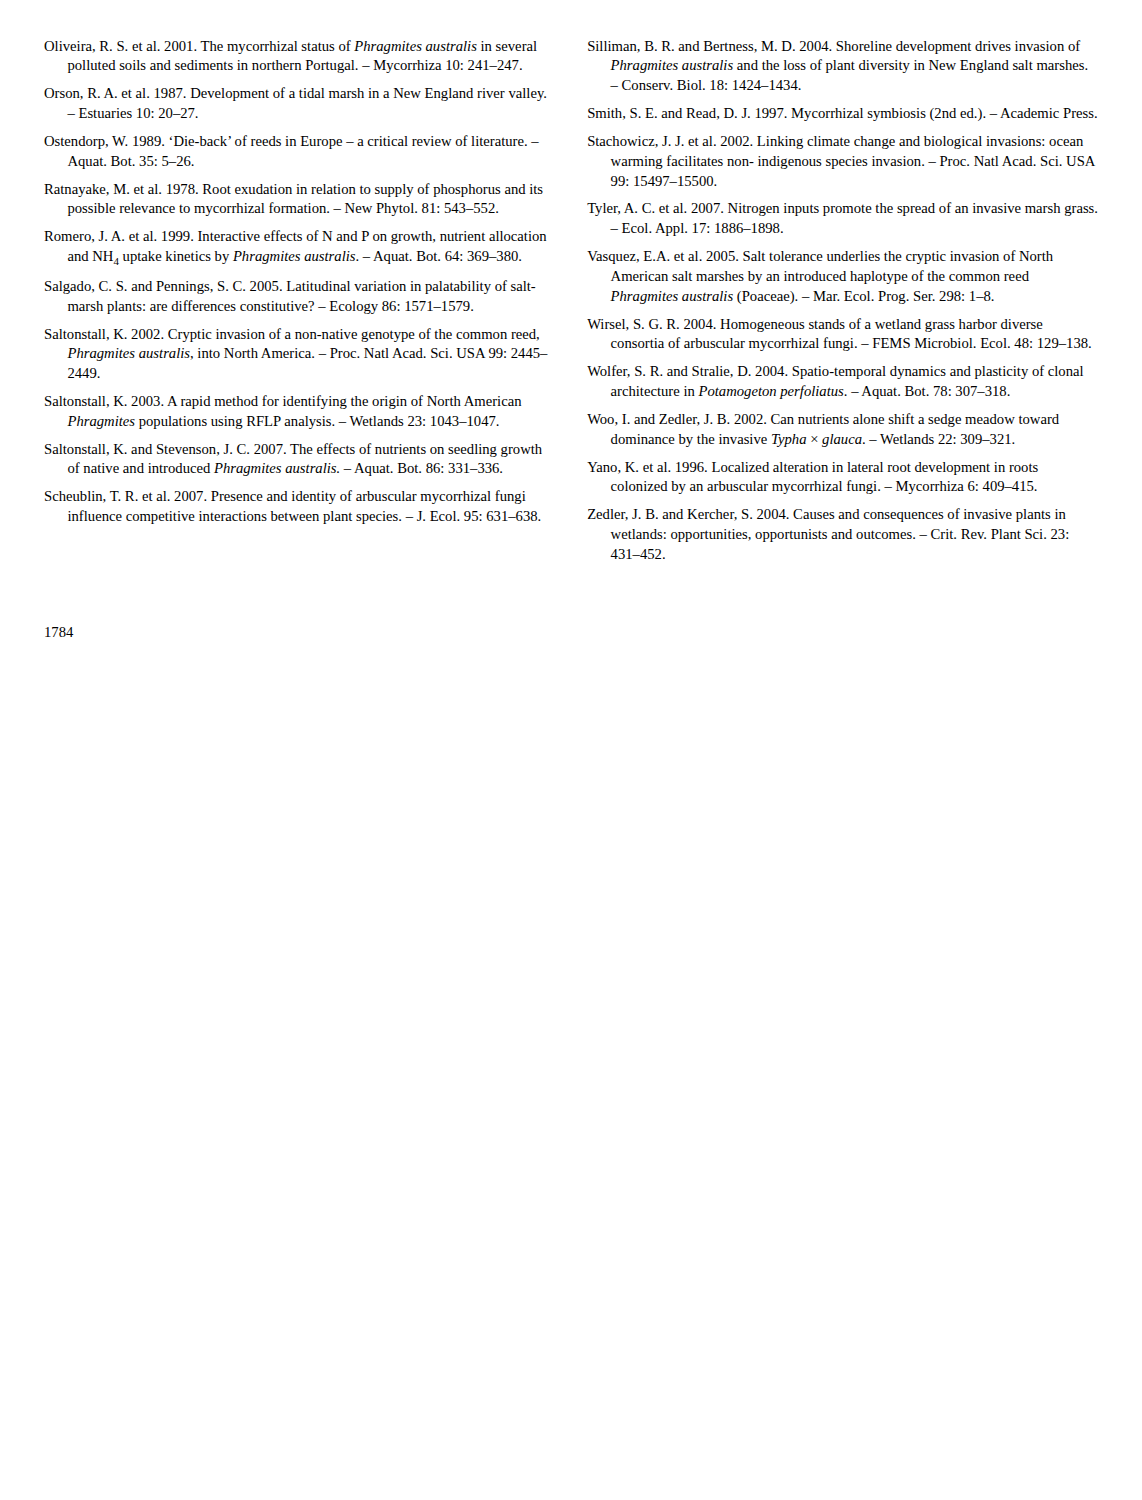Oliveira, R. S. et al. 2001. The mycorrhizal status of Phragmites australis in several polluted soils and sediments in northern Portugal. – Mycorrhiza 10: 241–247.
Orson, R. A. et al. 1987. Development of a tidal marsh in a New England river valley. – Estuaries 10: 20–27.
Ostendorp, W. 1989. ‘Die-back’ of reeds in Europe – a critical review of literature. – Aquat. Bot. 35: 5–26.
Ratnayake, M. et al. 1978. Root exudation in relation to supply of phosphorus and its possible relevance to mycorrhizal formation. – New Phytol. 81: 543–552.
Romero, J. A. et al. 1999. Interactive effects of N and P on growth, nutrient allocation and NH4 uptake kinetics by Phragmites australis. – Aquat. Bot. 64: 369–380.
Salgado, C. S. and Pennings, S. C. 2005. Latitudinal variation in palatability of salt-marsh plants: are differences constitutive? – Ecology 86: 1571–1579.
Saltonstall, K. 2002. Cryptic invasion of a non-native genotype of the common reed, Phragmites australis, into North America. – Proc. Natl Acad. Sci. USA 99: 2445–2449.
Saltonstall, K. 2003. A rapid method for identifying the origin of North American Phragmites populations using RFLP analysis. – Wetlands 23: 1043–1047.
Saltonstall, K. and Stevenson, J. C. 2007. The effects of nutrients on seedling growth of native and introduced Phragmites australis. – Aquat. Bot. 86: 331–336.
Scheublin, T. R. et al. 2007. Presence and identity of arbuscular mycorrhizal fungi influence competitive interactions between plant species. – J. Ecol. 95: 631–638.
Silliman, B. R. and Bertness, M. D. 2004. Shoreline development drives invasion of Phragmites australis and the loss of plant diversity in New England salt marshes. – Conserv. Biol. 18: 1424–1434.
Smith, S. E. and Read, D. J. 1997. Mycorrhizal symbiosis (2nd ed.). – Academic Press.
Stachowicz, J. J. et al. 2002. Linking climate change and biological invasions: ocean warming facilitates non- indigenous species invasion. – Proc. Natl Acad. Sci. USA 99: 15497–15500.
Tyler, A. C. et al. 2007. Nitrogen inputs promote the spread of an invasive marsh grass. – Ecol. Appl. 17: 1886–1898.
Vasquez, E.A. et al. 2005. Salt tolerance underlies the cryptic invasion of North American salt marshes by an introduced haplotype of the common reed Phragmites australis (Poaceae). – Mar. Ecol. Prog. Ser. 298: 1–8.
Wirsel, S. G. R. 2004. Homogeneous stands of a wetland grass harbor diverse consortia of arbuscular mycorrhizal fungi. – FEMS Microbiol. Ecol. 48: 129–138.
Wolfer, S. R. and Stralie, D. 2004. Spatio-temporal dynamics and plasticity of clonal architecture in Potamogeton perfoliatus. – Aquat. Bot. 78: 307–318.
Woo, I. and Zedler, J. B. 2002. Can nutrients alone shift a sedge meadow toward dominance by the invasive Typha × glauca. – Wetlands 22: 309–321.
Yano, K. et al. 1996. Localized alteration in lateral root development in roots colonized by an arbuscular mycorrhizal fungi. – Mycorrhiza 6: 409–415.
Zedler, J. B. and Kercher, S. 2004. Causes and consequences of invasive plants in wetlands: opportunities, opportunists and outcomes. – Crit. Rev. Plant Sci. 23: 431–452.
1784